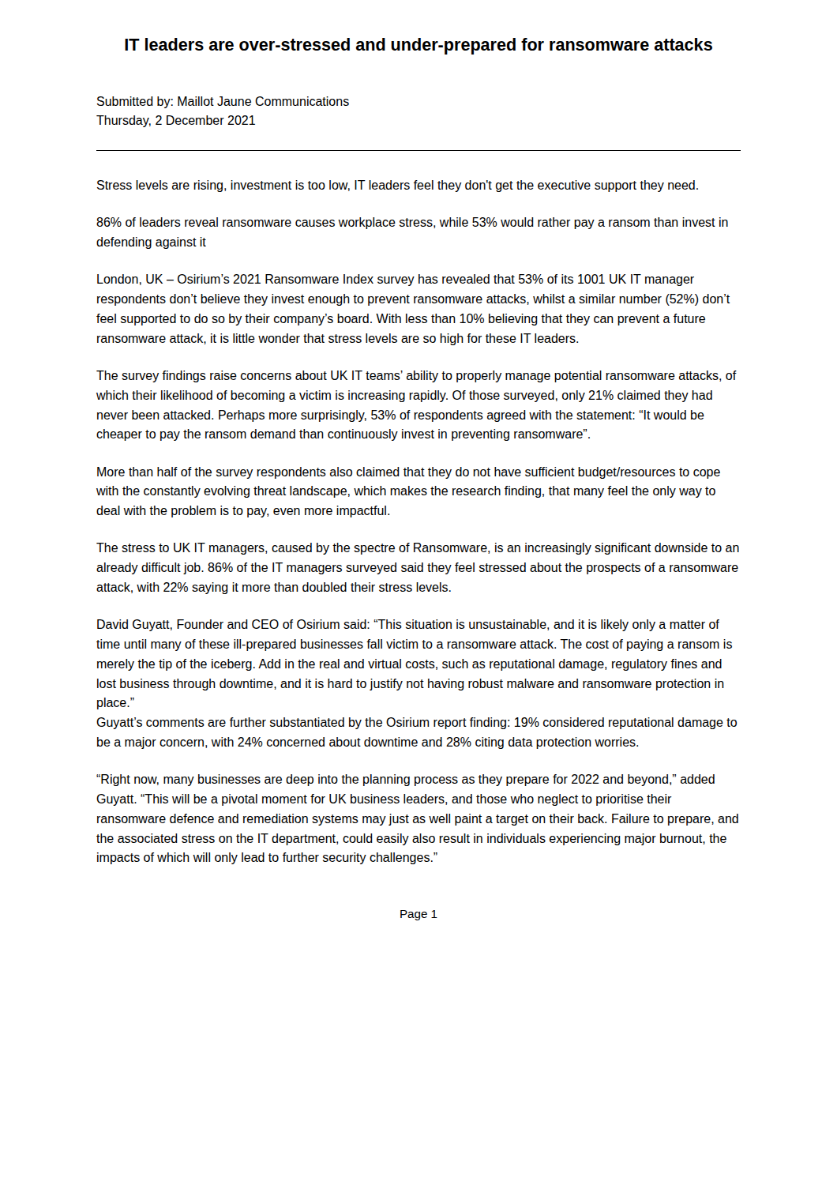IT leaders are over-stressed and under-prepared for ransomware attacks
Submitted by: Maillot Jaune Communications
Thursday, 2 December 2021
Stress levels are rising, investment is too low, IT leaders feel they don't get the executive support they need.
86% of leaders reveal ransomware causes workplace stress, while 53% would rather pay a ransom than invest in defending against it
London, UK – Osirium’s 2021 Ransomware Index survey has revealed that 53% of its 1001 UK IT manager respondents don’t believe they invest enough to prevent ransomware attacks, whilst a similar number (52%) don’t feel supported to do so by their company’s board. With less than 10% believing that they can prevent a future ransomware attack, it is little wonder that stress levels are so high for these IT leaders.
The survey findings raise concerns about UK IT teams’ ability to properly manage potential ransomware attacks, of which their likelihood of becoming a victim is increasing rapidly. Of those surveyed, only 21% claimed they had never been attacked. Perhaps more surprisingly, 53% of respondents agreed with the statement: “It would be cheaper to pay the ransom demand than continuously invest in preventing ransomware”.
More than half of the survey respondents also claimed that they do not have sufficient budget/resources to cope with the constantly evolving threat landscape, which makes the research finding, that many feel the only way to deal with the problem is to pay, even more impactful.
The stress to UK IT managers, caused by the spectre of Ransomware, is an increasingly significant downside to an already difficult job. 86% of the IT managers surveyed said they feel stressed about the prospects of a ransomware attack, with 22% saying it more than doubled their stress levels.
David Guyatt, Founder and CEO of Osirium said: “This situation is unsustainable, and it is likely only a matter of time until many of these ill-prepared businesses fall victim to a ransomware attack. The cost of paying a ransom is merely the tip of the iceberg. Add in the real and virtual costs, such as reputational damage, regulatory fines and lost business through downtime, and it is hard to justify not having robust malware and ransomware protection in place.”
Guyatt’s comments are further substantiated by the Osirium report finding: 19% considered reputational damage to be a major concern, with 24% concerned about downtime and 28% citing data protection worries.
“Right now, many businesses are deep into the planning process as they prepare for 2022 and beyond,” added Guyatt. “This will be a pivotal moment for UK business leaders, and those who neglect to prioritise their ransomware defence and remediation systems may just as well paint a target on their back. Failure to prepare, and the associated stress on the IT department, could easily also result in individuals experiencing major burnout, the impacts of which will only lead to further security challenges.”
Page 1